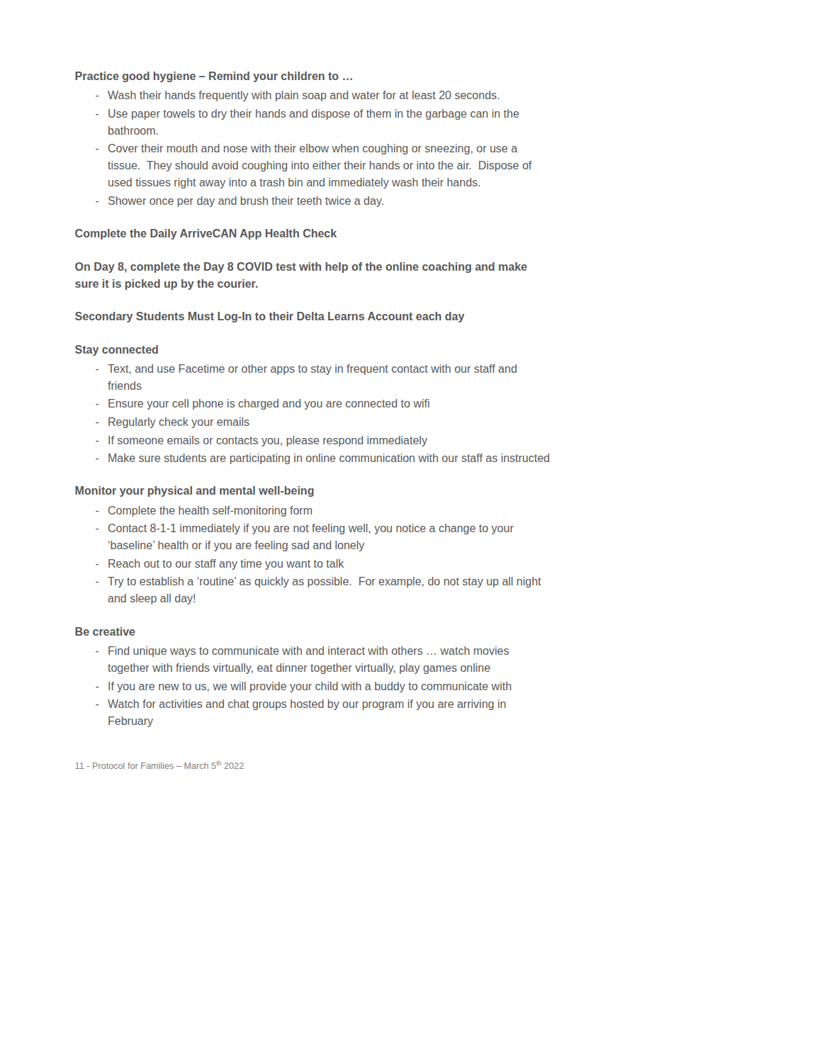Practice good hygiene – Remind your children to …
Wash their hands frequently with plain soap and water for at least 20 seconds.
Use paper towels to dry their hands and dispose of them in the garbage can in the bathroom.
Cover their mouth and nose with their elbow when coughing or sneezing, or use a tissue. They should avoid coughing into either their hands or into the air. Dispose of used tissues right away into a trash bin and immediately wash their hands.
Shower once per day and brush their teeth twice a day.
Complete the Daily ArriveCAN App Health Check
On Day 8, complete the Day 8 COVID test with help of the online coaching and make sure it is picked up by the courier.
Secondary Students Must Log-In to their Delta Learns Account each day
Stay connected
Text, and use Facetime or other apps to stay in frequent contact with our staff and friends
Ensure your cell phone is charged and you are connected to wifi
Regularly check your emails
If someone emails or contacts you, please respond immediately
Make sure students are participating in online communication with our staff as instructed
Monitor your physical and mental well-being
Complete the health self-monitoring form
Contact 8-1-1 immediately if you are not feeling well, you notice a change to your ‘baseline’ health or if you are feeling sad and lonely
Reach out to our staff any time you want to talk
Try to establish a ‘routine’ as quickly as possible. For example, do not stay up all night and sleep all day!
Be creative
Find unique ways to communicate with and interact with others … watch movies together with friends virtually, eat dinner together virtually, play games online
If you are new to us, we will provide your child with a buddy to communicate with
Watch for activities and chat groups hosted by our program if you are arriving in February
11 - Protocol for Families – March 5th 2022